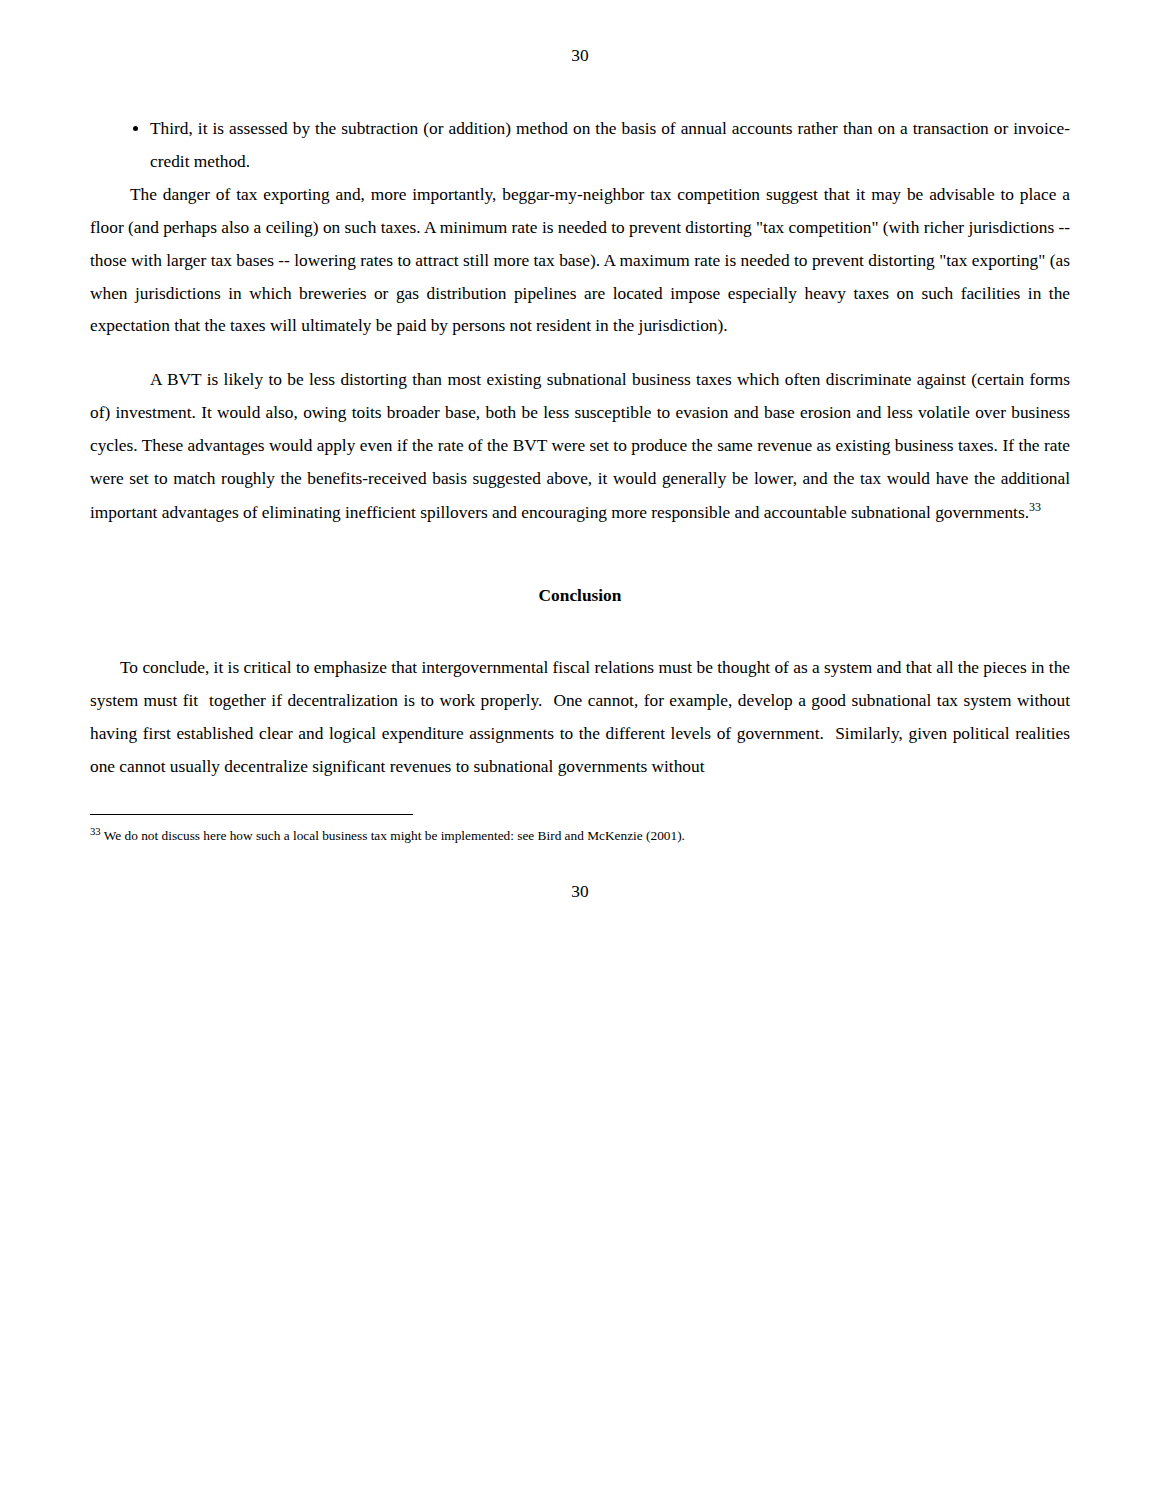30
Third, it is assessed by the subtraction (or addition) method on the basis of annual accounts rather than on a transaction or invoice-credit method.
The danger of tax exporting and, more importantly, beggar-my-neighbor tax competition suggest that it may be advisable to place a floor (and perhaps also a ceiling) on such taxes. A minimum rate is needed to prevent distorting "tax competition" (with richer jurisdictions -- those with larger tax bases -- lowering rates to attract still more tax base). A maximum rate is needed to prevent distorting "tax exporting" (as when jurisdictions in which breweries or gas distribution pipelines are located impose especially heavy taxes on such facilities in the expectation that the taxes will ultimately be paid by persons not resident in the jurisdiction).
A BVT is likely to be less distorting than most existing subnational business taxes which often discriminate against (certain forms of) investment. It would also, owing toits broader base, both be less susceptible to evasion and base erosion and less volatile over business cycles. These advantages would apply even if the rate of the BVT were set to produce the same revenue as existing business taxes. If the rate were set to match roughly the benefits-received basis suggested above, it would generally be lower, and the tax would have the additional important advantages of eliminating inefficient spillovers and encouraging more responsible and accountable subnational governments.33
Conclusion
To conclude, it is critical to emphasize that intergovernmental fiscal relations must be thought of as a system and that all the pieces in the system must fit together if decentralization is to work properly. One cannot, for example, develop a good subnational tax system without having first established clear and logical expenditure assignments to the different levels of government. Similarly, given political realities one cannot usually decentralize significant revenues to subnational governments without
33 We do not discuss here how such a local business tax might be implemented: see Bird and McKenzie (2001).
30